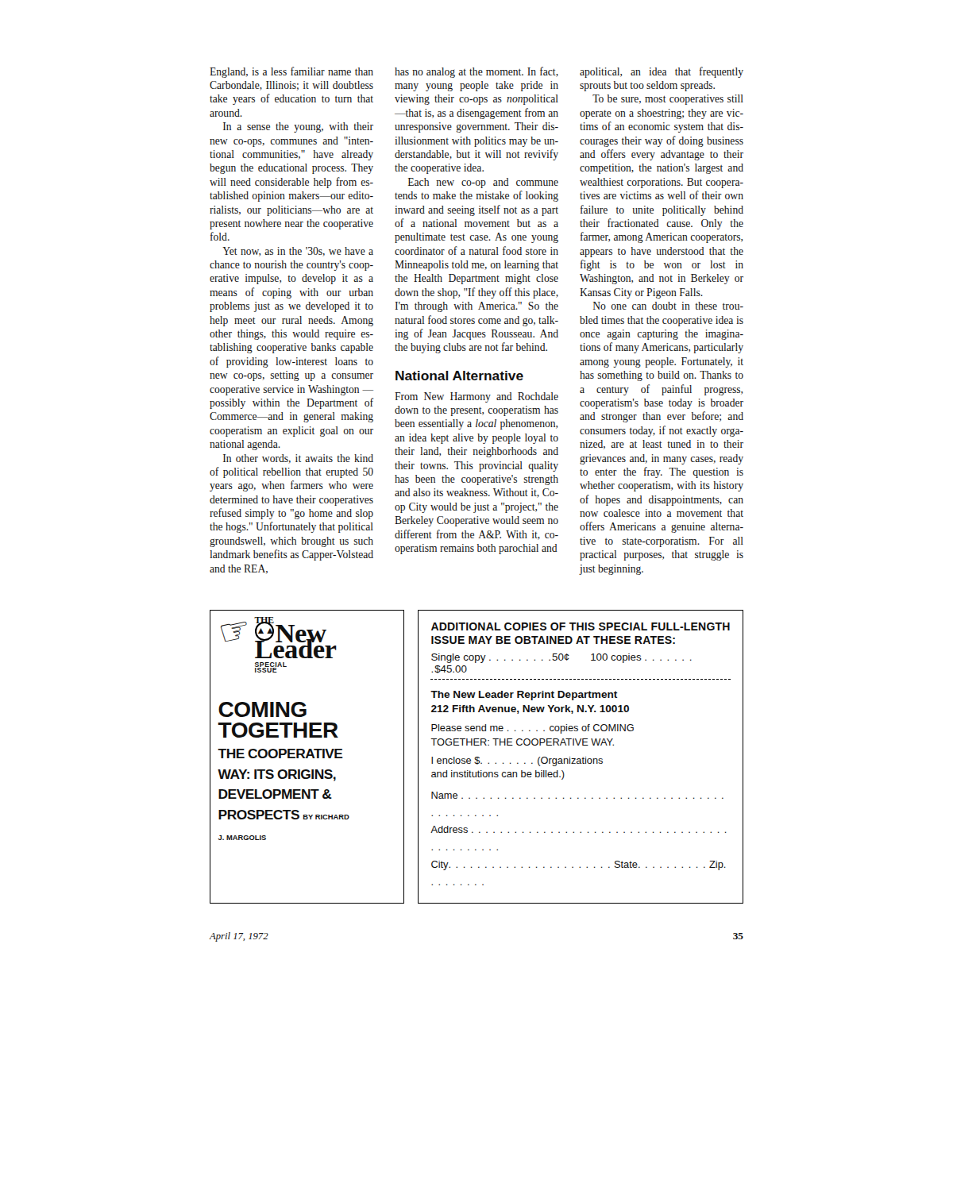England, is a less familiar name than Carbondale, Illinois; it will doubtless take years of education to turn that around.
In a sense the young, with their new co-ops, communes and "intentional communities," have already begun the educational process. They will need considerable help from established opinion makers—our editorialists, our politicians—who are at present nowhere near the cooperative fold.
Yet now, as in the '30s, we have a chance to nourish the country's cooperative impulse, to develop it as a means of coping with our urban problems just as we developed it to help meet our rural needs. Among other things, this would require establishing cooperative banks capable of providing low-interest loans to new co-ops, setting up a consumer cooperative service in Washington —possibly within the Department of Commerce—and in general making cooperatism an explicit goal on our national agenda.
In other words, it awaits the kind of political rebellion that erupted 50 years ago, when farmers who were determined to have their cooperatives refused simply to "go home and slop the hogs." Unfortunately that political groundswell, which brought us such landmark benefits as Capper-Volstead and the REA,
has no analog at the moment. In fact, many young people take pride in viewing their co-ops as nonpolitical —that is, as a disengagement from an unresponsive government. Their disillusionment with politics may be understandable, but it will not revivify the cooperative idea.
Each new co-op and commune tends to make the mistake of looking inward and seeing itself not as a part of a national movement but as a penultimate test case. As one young coordinator of a natural food store in Minneapolis told me, on learning that the Health Department might close down the shop, "If they off this place, I'm through with America." So the natural food stores come and go, talking of Jean Jacques Rousseau. And the buying clubs are not far behind.
National Alternative
From New Harmony and Rochdale down to the present, cooperatism has been essentially a local phenomenon, an idea kept alive by people loyal to their land, their neighborhoods and their towns. This provincial quality has been the cooperative's strength and also its weakness. Without it, Co-op City would be just a "project," the Berkeley Cooperative would seem no different from the A&P. With it, cooperatism remains both parochial and
apolitical, an idea that frequently sprouts but too seldom spreads.
To be sure, most cooperatives still operate on a shoestring; they are victims of an economic system that discourages their way of doing business and offers every advantage to their competition, the nation's largest and wealthiest corporations. But cooperatives are victims as well of their own failure to unite politically behind their fractionated cause. Only the farmer, among American cooperators, appears to have understood that the fight is to be won or lost in Washington, and not in Berkeley or Kansas City or Pigeon Falls.
No one can doubt in these troubled times that the cooperative idea is once again capturing the imaginations of many Americans, particularly among young people. Fortunately, it has something to build on. Thanks to a century of painful progress, cooperatism's base today is broader and stronger than ever before; and consumers today, if not exactly organized, are at least tuned in to their grievances and, in many cases, ready to enter the fray. The question is whether cooperatism, with its history of hopes and disappointments, can now coalesce into a movement that offers Americans a genuine alternative to state-corporatism. For all practical purposes, that struggle is just beginning.
☞ THE ▲▲New Leader SPECIAL
ISSUE
COMING
TOGETHER
THE COOPERATIVE
WAY: ITS ORIGINS,
DEVELOPMENT &
PROSPECTS BY RICHARD
J. MARGOLIS
ADDITIONAL COPIES OF THIS SPECIAL FULL-LENGTH
ISSUE MAY BE OBTAINED AT THESE RATES:
Single copy . . . . . . . . . 50¢ 100 copies . . . . . . . .$45.00
The New Leader Reprint Department
212 Fifth Avenue, New York, N.Y. 10010
Please send me . . . . . . copies of COMING
TOGETHER: THE COOPERATIVE WAY.
I enclose $. . . . . . . . (Organizations
and institutions can be billed.)
Name . . . . . . . . . . . . . . . . . . . . . . . . . . . . . . . . . . . . . . . . . . . . . . .
Address . . . . . . . . . . . . . . . . . . . . . . . . . . . . . . . . . . . . . . . . . . . . . .
City. . . . . . . . . . . . . . . . . . . . . . . State. . . . . . . . . . Zip. . . . . . . . .
April 17, 1972 35